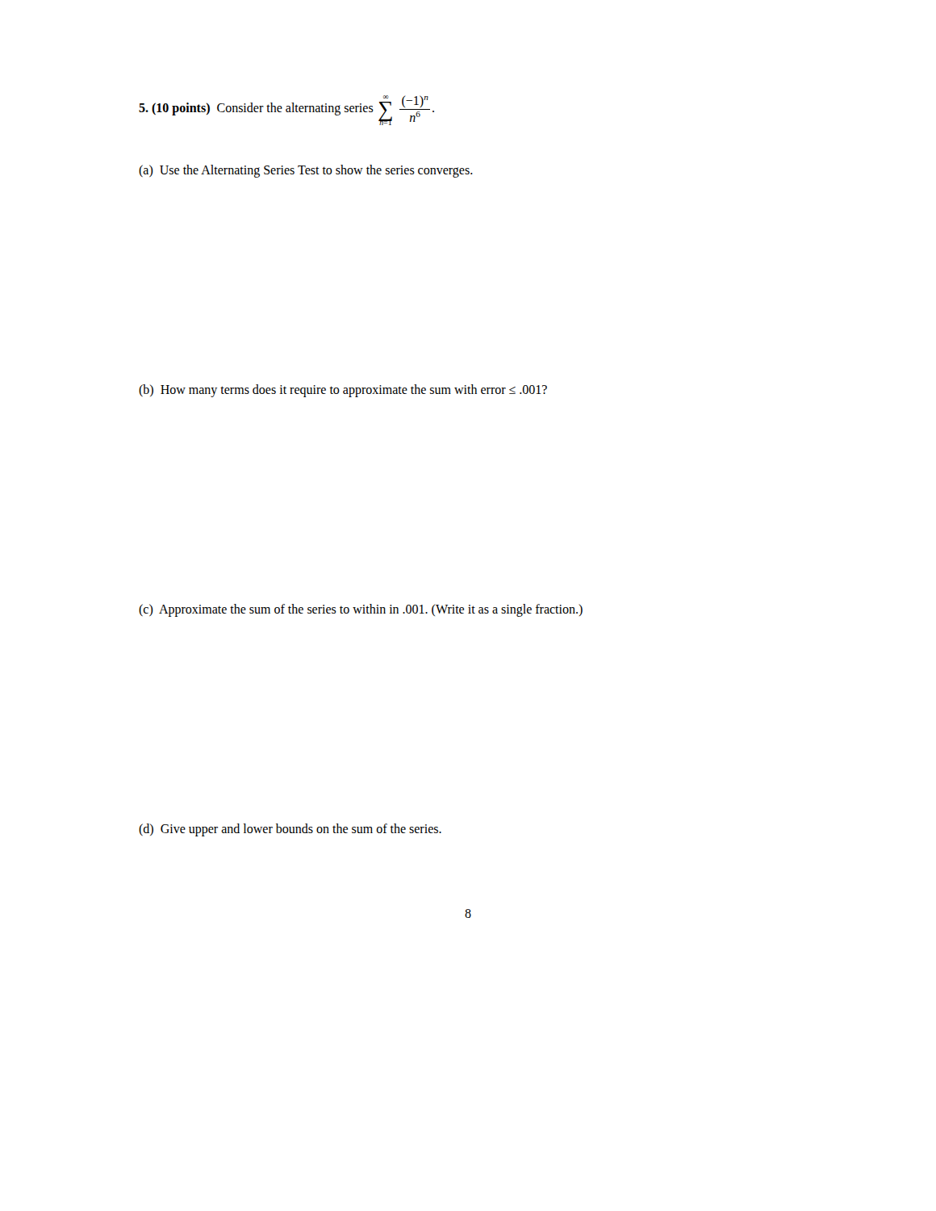5. (10 points) Consider the alternating series ∞ ∑ n=1 (−1)n n6 .
(a) Use the Alternating Series Test to show the series converges.
(b) How many terms does it require to approximate the sum with error ≤ .001?
(c) Approximate the sum of the series to within in .001. (Write it as a single fraction.)
(d) Give upper and lower bounds on the sum of the series.
8